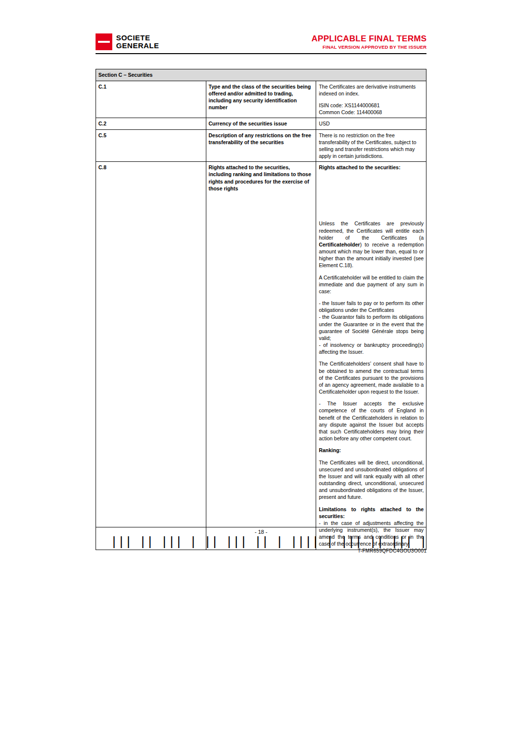SOCIETE
GENERALE
APPLICABLE FINAL TERMS
FINAL VERSION APPROVED BY THE ISSUER
| Section C – Securities |
| C.1 | Type and the class of the securities being offered and/or admitted to trading, including any security identification number | The Certificates are derivative instruments indexed on index. ISIN code: XS1144000681 Common Code: 114400068 |
| C.2 | Currency of the securities issue | USD |
| C.5 | Description of any restrictions on the free transferability of the securities | There is no restriction on the free transferability of the Certificates, subject to selling and transfer restrictions which may apply in certain jurisdictions. |
| C.8 | Rights attached to the securities, including ranking and limitations to those rights and procedures for the exercise of those rights | Rights attached to the securities: Unless the Certificates are previously redeemed, the Certificates will entitle each holder of the Certificates (a Certificateholder ) to receive a redemption amount which may be lower than, equal to or higher than the amount initially invested (see Element C.18). A Certificateholder will be entitled to claim the immediate and due payment of any sum in case: - the Issuer fails to pay or to perform its other obligations under the Certificates - the Guarantor fails to perform its obligations under the Guarantee or in the event that the guarantee of Société Générale stops being valid; - of insolvency or bankruptcy proceeding(s) affecting the Issuer. The Certificateholders’ consent shall have to be obtained to amend the contractual terms of the Certificates pursuant to the provisions of an agency agreement, made available to a Certificateholder upon request to the Issuer. - The Issuer accepts the exclusive competence of the courts of England in benefit of the Certificateholders in relation to any dispute against the Issuer but accepts that such Certificateholders may bring their action before any other competent court. Ranking: The Certificates will be direct, unconditional, unsecured and unsubordinated obligations of the Issuer and will rank equally with all other outstanding direct, unconditional, unsecured and unsubordinated obligations of the Issuer, present and future. Limitations to rights attached to the securities: - in the case of adjustments affecting the underlying instrument(s), the Issuer may amend the terms and conditions or in the case of the occurrence of extraordinary |
- 18 -
||| || ||| | || ||| || | |||| | ||| || ||| |
T-FMR659QFDC4GOU3O001